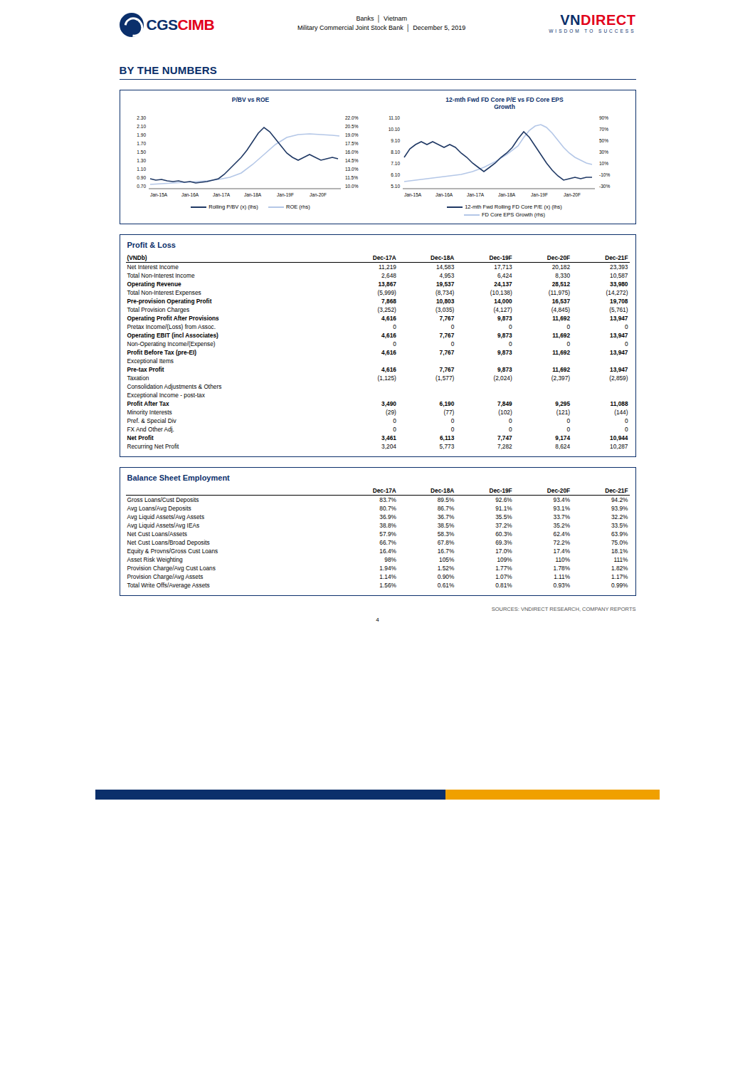CGSCIMB
Banks│Vietnam
Military Commercial Joint Stock Bank│December 5, 2019
VN DIRECT
WISDOM TO SUCCESS
BY THE NUMBERS
P/BV vs ROE
2.30 2.10 1.90 1.70 1.50 1.30 1.10 0.90 0.70 22.0% 20.5% 19.0% 17.5% 16.0% 14.5% 13.0% 11.5% 10.0% Jan-15A Jan-16A Jan-17A Jan-18A Jan-19F Jan-20F
Rolling P/BV (x) (lhs) ROE (rhs)
12-mth Fwd FD Core P/E vs FD Core EPS
Growth
11.10 10.10 9.10 8.10 7.10 6.10 5.10 90% 70% 50% 30% 10% -10% -30% Jan-15A Jan-16A Jan-17A Jan-18A Jan-19F Jan-20F
12-mth Fwd Rolling FD Core P/E (x) (lhs)
FD Core EPS Growth (rhs)
Profit & Loss
| (VNDb) | Dec-17A | Dec-18A | Dec-19F | Dec-20F | Dec-21F |
| --- | --- | --- | --- | --- | --- |
| Net Interest Income | 11,219 | 14,583 | 17,713 | 20,182 | 23,393 |
| Total Non-Interest Income | 2,648 | 4,953 | 6,424 | 8,330 | 10,587 |
| Operating Revenue | 13,867 | 19,537 | 24,137 | 28,512 | 33,980 |
| Total Non-Interest Expenses | (5,999) | (8,734) | (10,138) | (11,975) | (14,272) |
| Pre-provision Operating Profit | 7,868 | 10,803 | 14,000 | 16,537 | 19,708 |
| Total Provision Charges | (3,252) | (3,035) | (4,127) | (4,845) | (5,761) |
| Operating Profit After Provisions | 4,616 | 7,767 | 9,873 | 11,692 | 13,947 |
| Pretax Income/(Loss) from Assoc. | 0 | 0 | 0 | 0 | 0 |
| Operating EBIT (incl Associates) | 4,616 | 7,767 | 9,873 | 11,692 | 13,947 |
| Non-Operating Income/(Expense) | 0 | 0 | 0 | 0 | 0 |
| Profit Before Tax (pre-EI) | 4,616 | 7,767 | 9,873 | 11,692 | 13,947 |
| Exceptional Items | | | | | |
| Pre-tax Profit | 4,616 | 7,767 | 9,873 | 11,692 | 13,947 |
| Taxation | (1,125) | (1,577) | (2,024) | (2,397) | (2,859) |
| Consolidation Adjustments & Others | | | | | |
| Exceptional Income - post-tax | | | | | |
| Profit After Tax | 3,490 | 6,190 | 7,849 | 9,295 | 11,088 |
| Minority Interests | (29) | (77) | (102) | (121) | (144) |
| Pref. & Special Div | 0 | 0 | 0 | 0 | 0 |
| FX And Other Adj. | 0 | 0 | 0 | 0 | 0 |
| Net Profit | 3,461 | 6,113 | 7,747 | 9,174 | 10,944 |
| Recurring Net Profit | 3,204 | 5,773 | 7,282 | 8,624 | 10,287 |
Balance Sheet Employment
| | Dec-17A | Dec-18A | Dec-19F | Dec-20F | Dec-21F |
| --- | --- | --- | --- | --- | --- |
| Gross Loans/Cust Deposits | 83.7% | 89.5% | 92.6% | 93.4% | 94.2% |
| Avg Loans/Avg Deposits | 80.7% | 86.7% | 91.1% | 93.1% | 93.9% |
| Avg Liquid Assets/Avg Assets | 36.9% | 36.7% | 35.5% | 33.7% | 32.2% |
| Avg Liquid Assets/Avg IEAs | 38.8% | 38.5% | 37.2% | 35.2% | 33.5% |
| Net Cust Loans/Assets | 57.9% | 58.3% | 60.3% | 62.4% | 63.9% |
| Net Cust Loans/Broad Deposits | 66.7% | 67.8% | 69.3% | 72.2% | 75.0% |
| Equity & Provns/Gross Cust Loans | 16.4% | 16.7% | 17.0% | 17.4% | 18.1% |
| Asset Risk Weighting | 98% | 105% | 109% | 110% | 111% |
| Provision Charge/Avg Cust Loans | 1.94% | 1.52% | 1.77% | 1.78% | 1.82% |
| Provision Charge/Avg Assets | 1.14% | 0.90% | 1.07% | 1.11% | 1.17% |
| Total Write Offs/Average Assets | 1.56% | 0.61% | 0.81% | 0.93% | 0.99% |
SOURCES: VNDIRECT RESEARCH, COMPANY REPORTS
4